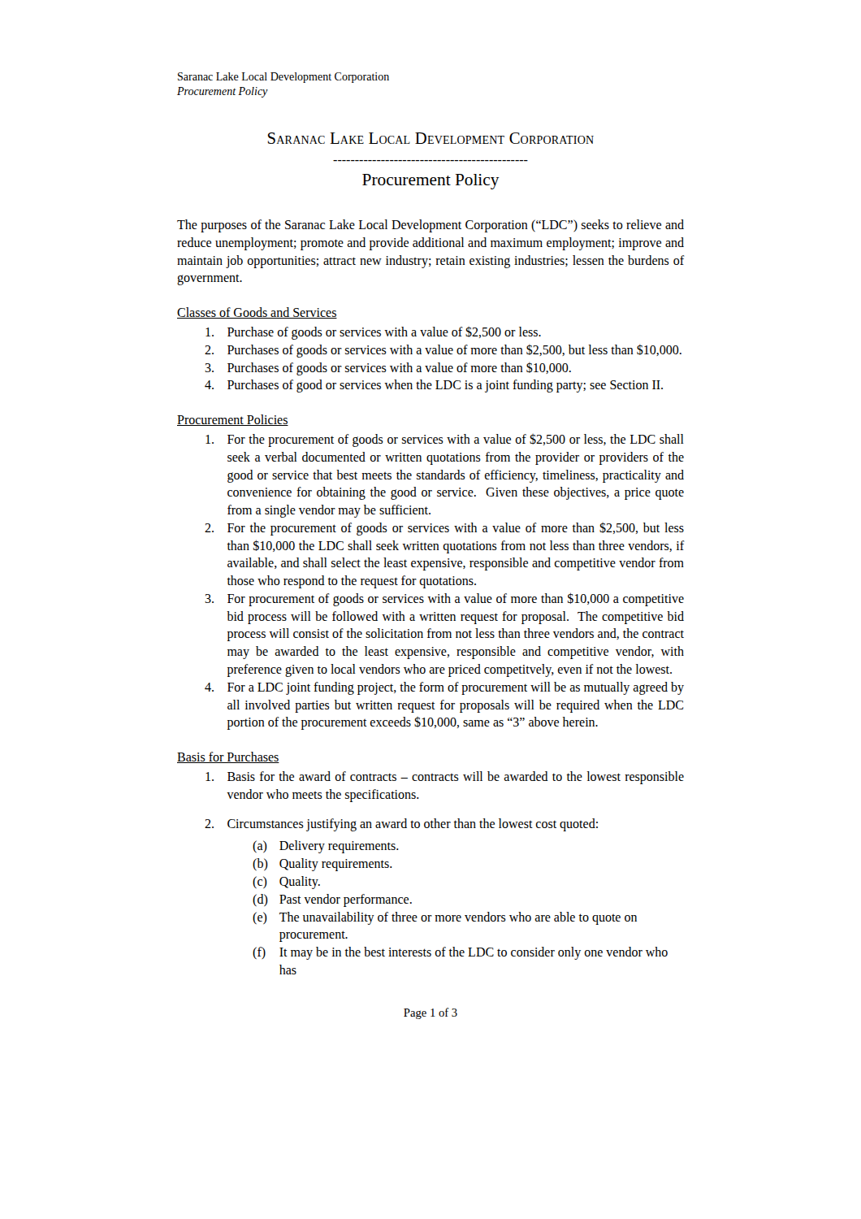Saranac Lake Local Development Corporation
Procurement Policy
Saranac Lake Local Development Corporation
---------------------------------------------
Procurement Policy
The purposes of the Saranac Lake Local Development Corporation (“LDC”) seeks to relieve and reduce unemployment; promote and provide additional and maximum employment; improve and maintain job opportunities; attract new industry; retain existing industries; lessen the burdens of government.
Classes of Goods and Services
Purchase of goods or services with a value of $2,500 or less.
Purchases of goods or services with a value of more than $2,500, but less than $10,000.
Purchases of goods or services with a value of more than $10,000.
Purchases of good or services when the LDC is a joint funding party; see Section II.
Procurement Policies
For the procurement of goods or services with a value of $2,500 or less, the LDC shall seek a verbal documented or written quotations from the provider or providers of the good or service that best meets the standards of efficiency, timeliness, practicality and convenience for obtaining the good or service. Given these objectives, a price quote from a single vendor may be sufficient.
For the procurement of goods or services with a value of more than $2,500, but less than $10,000 the LDC shall seek written quotations from not less than three vendors, if available, and shall select the least expensive, responsible and competitive vendor from those who respond to the request for quotations.
For procurement of goods or services with a value of more than $10,000 a competitive bid process will be followed with a written request for proposal. The competitive bid process will consist of the solicitation from not less than three vendors and, the contract may be awarded to the least expensive, responsible and competitive vendor, with preference given to local vendors who are priced competitvely, even if not the lowest.
For a LDC joint funding project, the form of procurement will be as mutually agreed by all involved parties but written request for proposals will be required when the LDC portion of the procurement exceeds $10,000, same as “3” above herein.
Basis for Purchases
Basis for the award of contracts – contracts will be awarded to the lowest responsible vendor who meets the specifications.
Circumstances justifying an award to other than the lowest cost quoted:
(a) Delivery requirements.
(b) Quality requirements.
(c) Quality.
(d) Past vendor performance.
(e) The unavailability of three or more vendors who are able to quote on procurement.
(f) It may be in the best interests of the LDC to consider only one vendor who has
Page 1 of 3